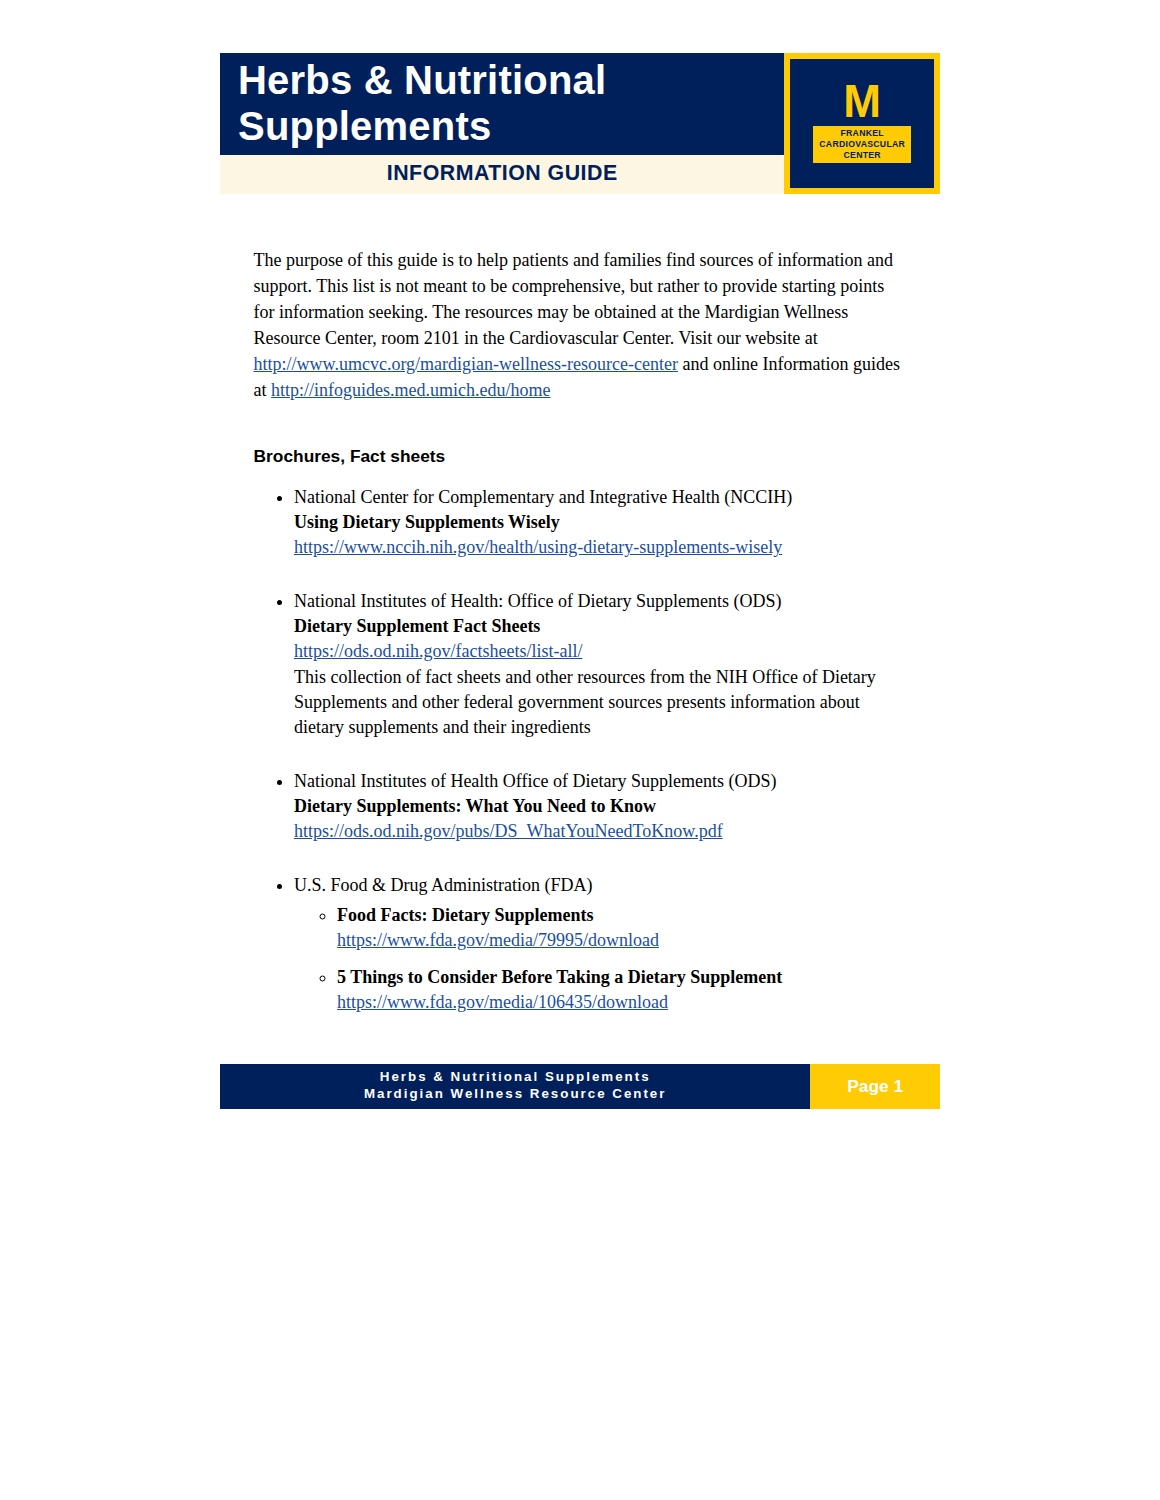Herbs & Nutritional Supplements
INFORMATION GUIDE
M
FRANKEL
CARDIOVASCULAR
CENTER
The purpose of this guide is to help patients and families find sources of information and support. This list is not meant to be comprehensive, but rather to provide starting points for information seeking. The resources may be obtained at the Mardigian Wellness Resource Center, room 2101 in the Cardiovascular Center. Visit our website at http://www.umcvc.org/mardigian-wellness-resource-center and online Information guides at http://infoguides.med.umich.edu/home
Brochures, Fact sheets
National Center for Complementary and Integrative Health (NCCIH)
Using Dietary Supplements Wisely
https://www.nccih.nih.gov/health/using-dietary-supplements-wisely
National Institutes of Health: Office of Dietary Supplements (ODS)
Dietary Supplement Fact Sheets
https://ods.od.nih.gov/factsheets/list-all/
This collection of fact sheets and other resources from the NIH Office of Dietary Supplements and other federal government sources presents information about dietary supplements and their ingredients
National Institutes of Health Office of Dietary Supplements (ODS)
Dietary Supplements: What You Need to Know
https://ods.od.nih.gov/pubs/DS_WhatYouNeedToKnow.pdf
U.S. Food & Drug Administration (FDA)
Food Facts: Dietary Supplements
https://www.fda.gov/media/79995/download
5 Things to Consider Before Taking a Dietary Supplement
https://www.fda.gov/media/106435/download
Herbs & Nutritional Supplements
Mardigian Wellness Resource Center
Page 1